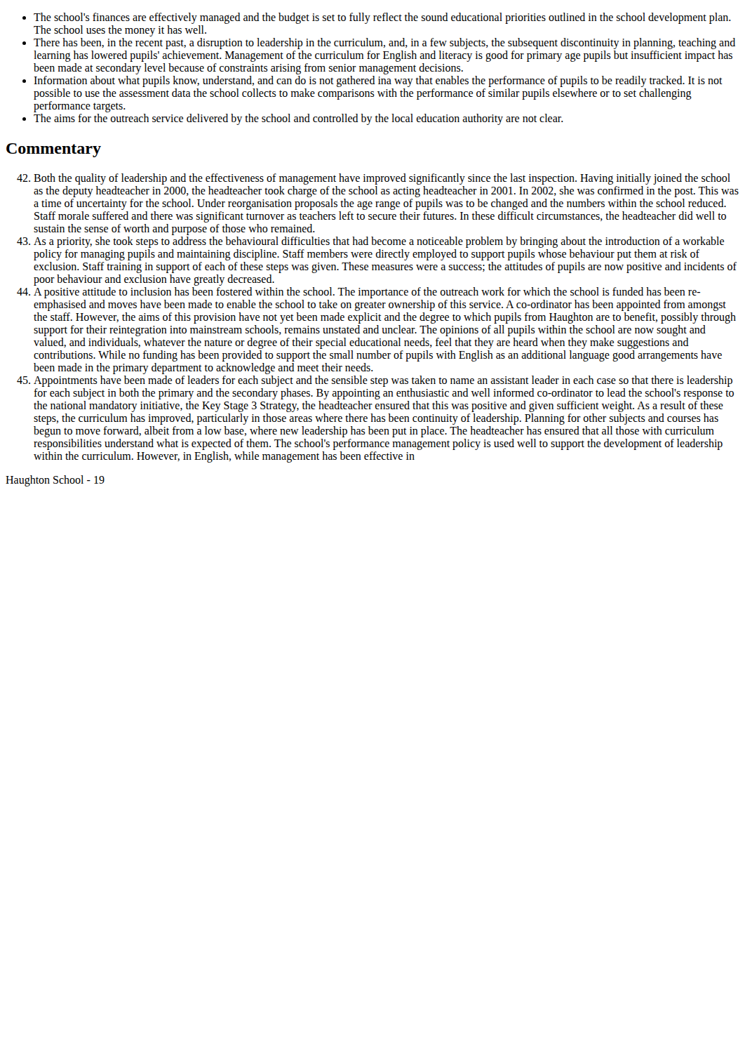The school's finances are effectively managed and the budget is set to fully reflect the sound educational priorities outlined in the school development plan. The school uses the money it has well.
There has been, in the recent past, a disruption to leadership in the curriculum, and, in a few subjects, the subsequent discontinuity in planning, teaching and learning has lowered pupils' achievement. Management of the curriculum for English and literacy is good for primary age pupils but insufficient impact has been made at secondary level because of constraints arising from senior management decisions.
Information about what pupils know, understand, and can do is not gathered ina way that enables the performance of pupils to be readily tracked. It is not possible to use the assessment data the school collects to make comparisons with the performance of similar pupils elsewhere or to set challenging performance targets.
The aims for the outreach service delivered by the school and controlled by the local education authority are not clear.
Commentary
Both the quality of leadership and the effectiveness of management have improved significantly since the last inspection. Having initially joined the school as the deputy headteacher in 2000, the headteacher took charge of the school as acting headteacher in 2001. In 2002, she was confirmed in the post. This was a time of uncertainty for the school. Under reorganisation proposals the age range of pupils was to be changed and the numbers within the school reduced. Staff morale suffered and there was significant turnover as teachers left to secure their futures. In these difficult circumstances, the headteacher did well to sustain the sense of worth and purpose of those who remained.
As a priority, she took steps to address the behavioural difficulties that had become a noticeable problem by bringing about the introduction of a workable policy for managing pupils and maintaining discipline. Staff members were directly employed to support pupils whose behaviour put them at risk of exclusion. Staff training in support of each of these steps was given. These measures were a success; the attitudes of pupils are now positive and incidents of poor behaviour and exclusion have greatly decreased.
A positive attitude to inclusion has been fostered within the school. The importance of the outreach work for which the school is funded has been re-emphasised and moves have been made to enable the school to take on greater ownership of this service. A co-ordinator has been appointed from amongst the staff. However, the aims of this provision have not yet been made explicit and the degree to which pupils from Haughton are to benefit, possibly through support for their reintegration into mainstream schools, remains unstated and unclear. The opinions of all pupils within the school are now sought and valued, and individuals, whatever the nature or degree of their special educational needs, feel that they are heard when they make suggestions and contributions. While no funding has been provided to support the small number of pupils with English as an additional language good arrangements have been made in the primary department to acknowledge and meet their needs.
Appointments have been made of leaders for each subject and the sensible step was taken to name an assistant leader in each case so that there is leadership for each subject in both the primary and the secondary phases. By appointing an enthusiastic and well informed co-ordinator to lead the school's response to the national mandatory initiative, the Key Stage 3 Strategy, the headteacher ensured that this was positive and given sufficient weight. As a result of these steps, the curriculum has improved, particularly in those areas where there has been continuity of leadership. Planning for other subjects and courses has begun to move forward, albeit from a low base, where new leadership has been put in place. The headteacher has ensured that all those with curriculum responsibilities understand what is expected of them. The school's performance management policy is used well to support the development of leadership within the curriculum. However, in English, while management has been effective in
Haughton School - 19